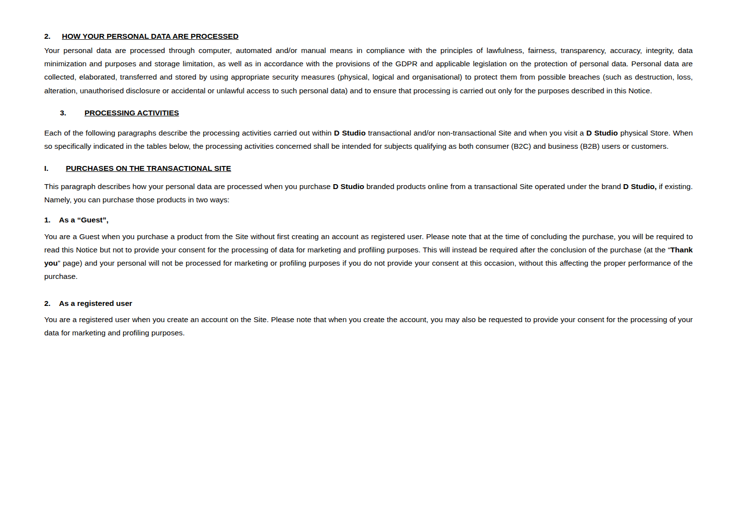2. HOW YOUR PERSONAL DATA ARE PROCESSED
Your personal data are processed through computer, automated and/or manual means in compliance with the principles of lawfulness, fairness, transparency, accuracy, integrity, data minimization and purposes and storage limitation, as well as in accordance with the provisions of the GDPR and applicable legislation on the protection of personal data. Personal data are collected, elaborated, transferred and stored by using appropriate security measures (physical, logical and organisational) to protect them from possible breaches (such as destruction, loss, alteration, unauthorised disclosure or accidental or unlawful access to such personal data) and to ensure that processing is carried out only for the purposes described in this Notice.
3. PROCESSING ACTIVITIES
Each of the following paragraphs describe the processing activities carried out within D Studio transactional and/or non-transactional Site and when you visit a D Studio physical Store. When so specifically indicated in the tables below, the processing activities concerned shall be intended for subjects qualifying as both consumer (B2C) and business (B2B) users or customers.
I. PURCHASES ON THE TRANSACTIONAL SITE
This paragraph describes how your personal data are processed when you purchase D Studio branded products online from a transactional Site operated under the brand D Studio, if existing. Namely, you can purchase those products in two ways:
1. As a “Guest”,
You are a Guest when you purchase a product from the Site without first creating an account as registered user. Please note that at the time of concluding the purchase, you will be required to read this Notice but not to provide your consent for the processing of data for marketing and profiling purposes. This will instead be required after the conclusion of the purchase (at the “Thank you” page) and your personal will not be processed for marketing or profiling purposes if you do not provide your consent at this occasion, without this affecting the proper performance of the purchase.
2. As a registered user
You are a registered user when you create an account on the Site. Please note that when you create the account, you may also be requested to provide your consent for the processing of your data for marketing and profiling purposes.